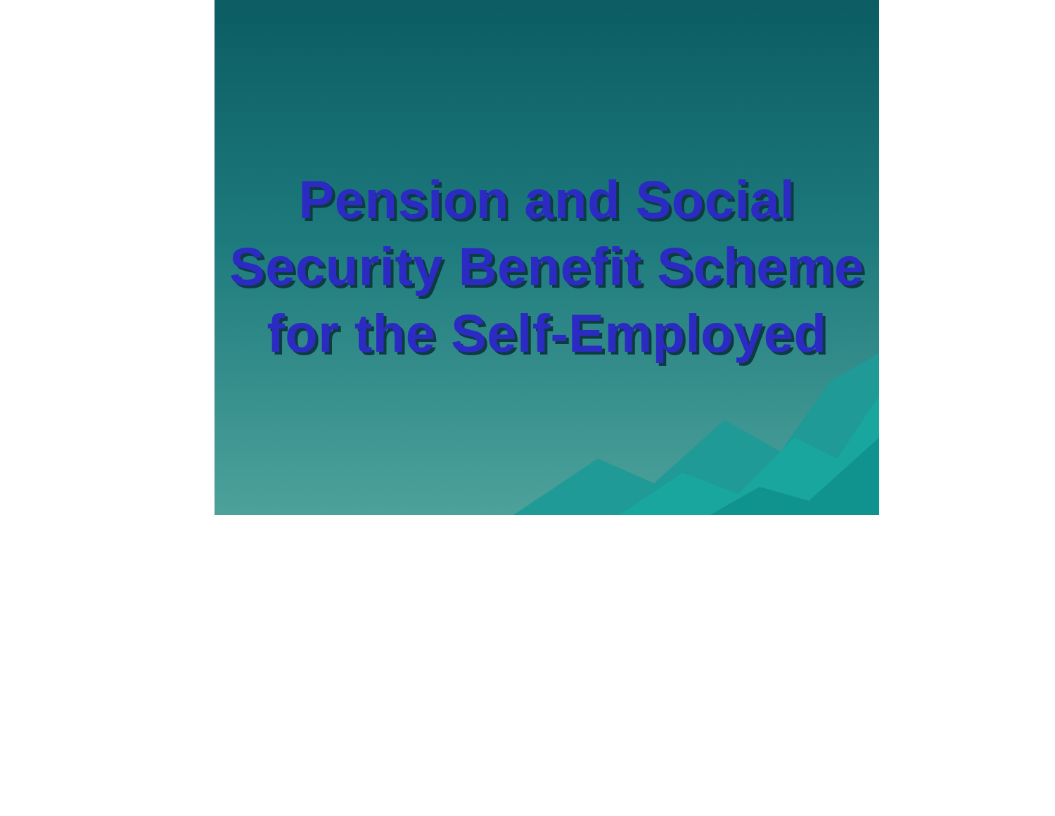Pension and Social Security Benefit Scheme for the Self-Employed